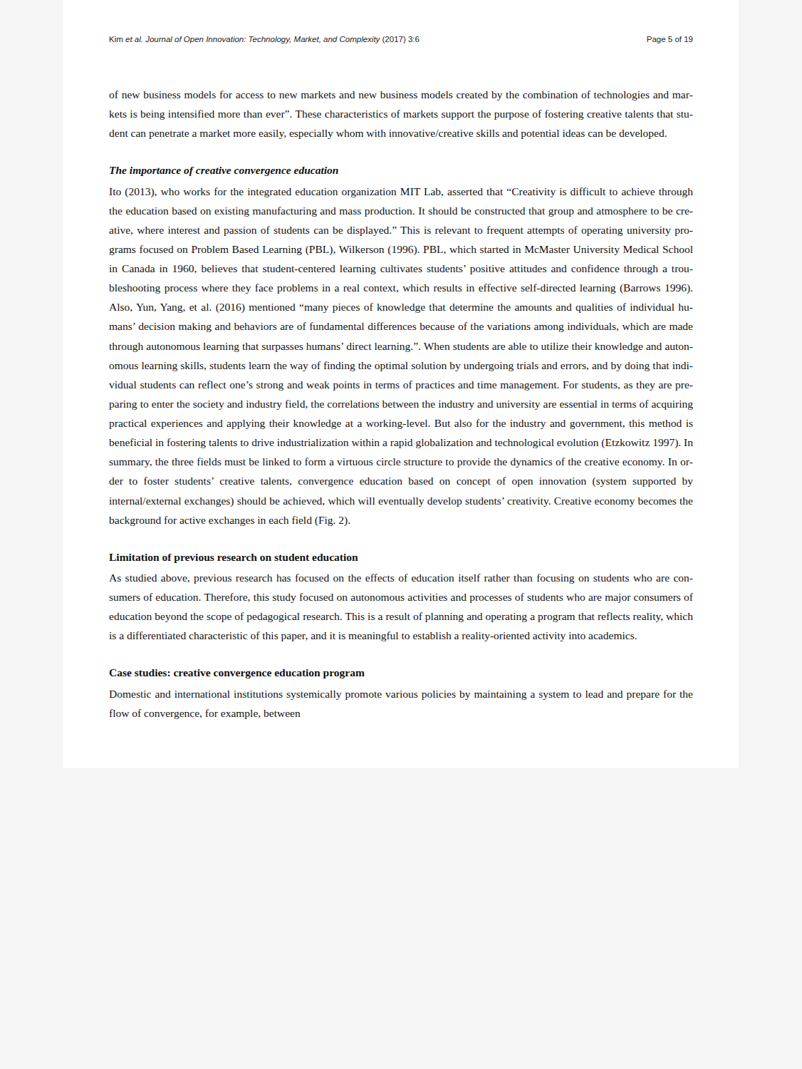Kim et al. Journal of Open Innovation: Technology, Market, and Complexity (2017) 3:6
Page 5 of 19
of new business models for access to new markets and new business models created by the combination of technologies and markets is being intensified more than ever”. These characteristics of markets support the purpose of fostering creative talents that student can penetrate a market more easily, especially whom with innovative/creative skills and potential ideas can be developed.
The importance of creative convergence education
Ito (2013), who works for the integrated education organization MIT Lab, asserted that “Creativity is difficult to achieve through the education based on existing manufacturing and mass production. It should be constructed that group and atmosphere to be creative, where interest and passion of students can be displayed.” This is relevant to frequent attempts of operating university programs focused on Problem Based Learning (PBL), Wilkerson (1996). PBL, which started in McMaster University Medical School in Canada in 1960, believes that student-centered learning cultivates students’ positive attitudes and confidence through a troubleshooting process where they face problems in a real context, which results in effective self-directed learning (Barrows 1996). Also, Yun, Yang, et al. (2016) mentioned “many pieces of knowledge that determine the amounts and qualities of individual humans’ decision making and behaviors are of fundamental differences because of the variations among individuals, which are made through autonomous learning that surpasses humans’ direct learning.”. When students are able to utilize their knowledge and autonomous learning skills, students learn the way of finding the optimal solution by undergoing trials and errors, and by doing that individual students can reflect one’s strong and weak points in terms of practices and time management. For students, as they are preparing to enter the society and industry field, the correlations between the industry and university are essential in terms of acquiring practical experiences and applying their knowledge at a working-level. But also for the industry and government, this method is beneficial in fostering talents to drive industrialization within a rapid globalization and technological evolution (Etzkowitz 1997). In summary, the three fields must be linked to form a virtuous circle structure to provide the dynamics of the creative economy. In order to foster students’ creative talents, convergence education based on concept of open innovation (system supported by internal/external exchanges) should be achieved, which will eventually develop students’ creativity. Creative economy becomes the background for active exchanges in each field (Fig. 2).
Limitation of previous research on student education
As studied above, previous research has focused on the effects of education itself rather than focusing on students who are consumers of education. Therefore, this study focused on autonomous activities and processes of students who are major consumers of education beyond the scope of pedagogical research. This is a result of planning and operating a program that reflects reality, which is a differentiated characteristic of this paper, and it is meaningful to establish a reality-oriented activity into academics.
Case studies: creative convergence education program
Domestic and international institutions systemically promote various policies by maintaining a system to lead and prepare for the flow of convergence, for example, between